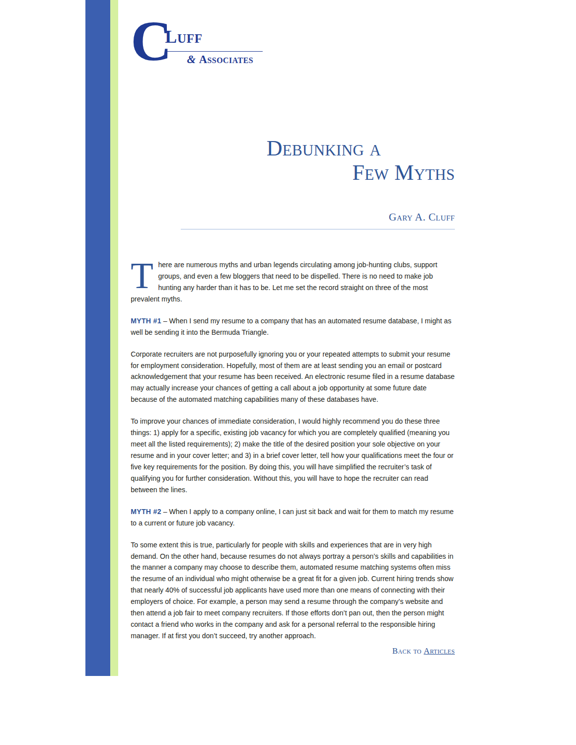C Luff & Associates
Debunking a Few Myths
Gary A. Cluff
There are numerous myths and urban legends circulating among job-hunting clubs, support groups, and even a few bloggers that need to be dispelled. There is no need to make job hunting any harder than it has to be. Let me set the record straight on three of the most prevalent myths.
MYTH #1 – When I send my resume to a company that has an automated resume database, I might as well be sending it into the Bermuda Triangle.
Corporate recruiters are not purposefully ignoring you or your repeated attempts to submit your resume for employment consideration. Hopefully, most of them are at least sending you an email or postcard acknowledgement that your resume has been received. An electronic resume filed in a resume database may actually increase your chances of getting a call about a job opportunity at some future date because of the automated matching capabilities many of these databases have.
To improve your chances of immediate consideration, I would highly recommend you do these three things: 1) apply for a specific, existing job vacancy for which you are completely qualified (meaning you meet all the listed requirements); 2) make the title of the desired position your sole objective on your resume and in your cover letter; and 3) in a brief cover letter, tell how your qualifications meet the four or five key requirements for the position. By doing this, you will have simplified the recruiter’s task of qualifying you for further consideration. Without this, you will have to hope the recruiter can read between the lines.
MYTH #2 – When I apply to a company online, I can just sit back and wait for them to match my resume to a current or future job vacancy.
To some extent this is true, particularly for people with skills and experiences that are in very high demand. On the other hand, because resumes do not always portray a person’s skills and capabilities in the manner a company may choose to describe them, automated resume matching systems often miss the resume of an individual who might otherwise be a great fit for a given job. Current hiring trends show that nearly 40% of successful job applicants have used more than one means of connecting with their employers of choice. For example, a person may send a resume through the company’s website and then attend a job fair to meet company recruiters. If those efforts don’t pan out, then the person might contact a friend who works in the company and ask for a personal referral to the responsible hiring manager. If at first you don’t succeed, try another approach.
Back to Articles